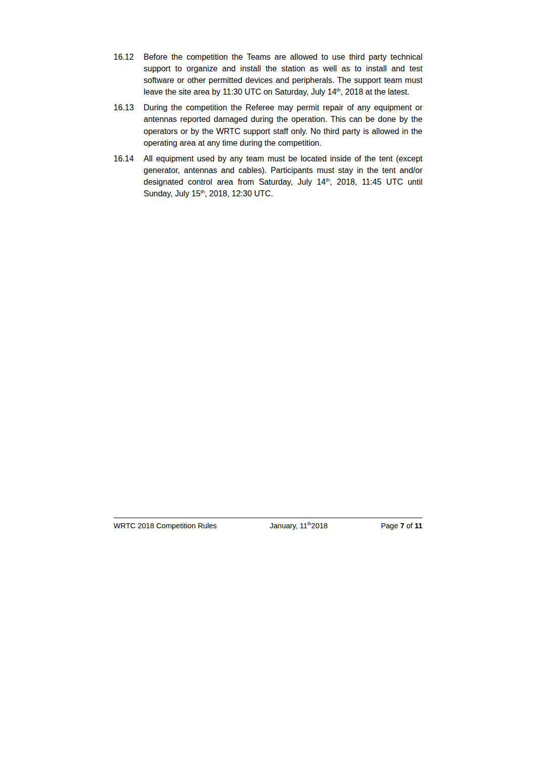16.12 Before the competition the Teams are allowed to use third party technical support to organize and install the station as well as to install and test software or other permitted devices and peripherals. The support team must leave the site area by 11:30 UTC on Saturday, July 14th, 2018 at the latest.
16.13 During the competition the Referee may permit repair of any equipment or antennas reported damaged during the operation. This can be done by the operators or by the WRTC support staff only. No third party is allowed in the operating area at any time during the competition.
16.14 All equipment used by any team must be located inside of the tent (except generator, antennas and cables). Participants must stay in the tent and/or designated control area from Saturday, July 14th, 2018, 11:45 UTC until Sunday, July 15th, 2018, 12:30 UTC.
WRTC 2018 Competition Rules January, 11th2018 Page 7 of 11